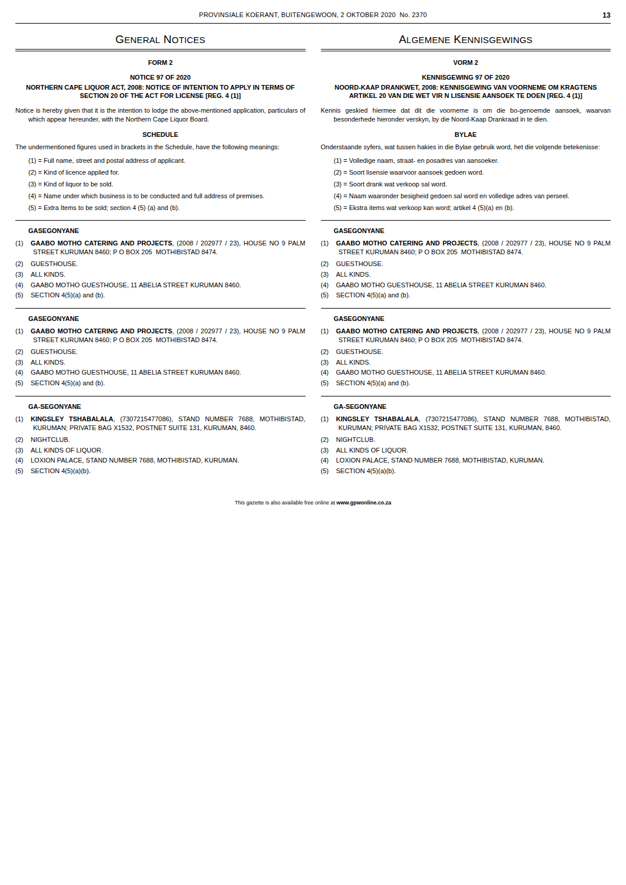PROVINSIALE KOERANT, BUITENGEWOON, 2 OKTOBER 2020 No. 2370 13
GENERAL NOTICES
FORM 2
NOTICE 97 OF 2020
NORTHERN CAPE LIQUOR ACT, 2008: NOTICE OF INTENTION TO APPLY IN TERMS OF SECTION 20 OF THE ACT FOR LICENSE [REG. 4 (1)]
Notice is hereby given that it is the intention to lodge the above-mentioned application, particulars of which appear hereunder, with the Northern Cape Liquor Board.
SCHEDULE
The undermentioned figures used in brackets in the Schedule, have the following meanings:
(1) = Full name, street and postal address of applicant.
(2) = Kind of licence applied for.
(3) = Kind of liquor to be sold.
(4) = Name under which business is to be conducted and full address of premises.
(5) = Extra Items to be sold; section 4 (5) (a) and (b).
GASEGONYANE
(1) GAABO MOTHO CATERING AND PROJECTS, (2008 / 202977 / 23), HOUSE NO 9 PALM STREET KURUMAN 8460; P O BOX 205 MOTHIBISTAD 8474.
(2) GUESTHOUSE.
(3) ALL KINDS.
(4) GAABO MOTHO GUESTHOUSE, 11 ABELIA STREET KURUMAN 8460.
(5) SECTION 4(5)(a) and (b).
GASEGONYANE
(1) GAABO MOTHO CATERING AND PROJECTS, (2008 / 202977 / 23), HOUSE NO 9 PALM STREET KURUMAN 8460; P O BOX 205 MOTHIBISTAD 8474.
(2) GUESTHOUSE.
(3) ALL KINDS.
(4) GAABO MOTHO GUESTHOUSE, 11 ABELIA STREET KURUMAN 8460.
(5) SECTION 4(5)(a) and (b).
GA-SEGONYANE
(1) KINGSLEY TSHABALALA, (7307215477086), STAND NUMBER 7688, MOTHIBISTAD, KURUMAN; PRIVATE BAG X1532, POSTNET SUITE 131, KURUMAN, 8460.
(2) NIGHTCLUB.
(3) ALL KINDS OF LIQUOR.
(4) LOXION PALACE, STAND NUMBER 7688, MOTHIBISTAD, KURUMAN.
(5) SECTION 4(5)(a)(b).
ALGEMENE KENNISGEWINGS
VORM 2
KENNISGEWING 97 OF 2020
NOORD-KAAP DRANKWET, 2008: KENNISGEWING VAN VOORNEME OM KRAGTENS ARTIKEL 20 VAN DIE WET VIR N LISENSIE AANSOEK TE DOEN [REG. 4 (1)]
Kennis geskied hiermee dat dit die voorneme is om die bo-genoemde aansoek, waarvan besonderhede hieronder verskyn, by die Noord-Kaap Drankraad in te dien.
BYLAE
Onderstaande syfers, wat tussen hakies in die Bylae gebruik word, het die volgende betekenisse:
(1) = Volledige naam, straat- en posadres van aansoeker.
(2) = Soort lisensie waarvoor aansoek gedoen word.
(3) = Soort drank wat verkoop sal word.
(4) = Naam waaronder besigheid gedoen sal word en volledige adres van perseel.
(5) = Ekstra items wat verkoop kan word; artikel 4 (5)(a) en (b).
GASEGONYANE
(1) GAABO MOTHO CATERING AND PROJECTS, (2008 / 202977 / 23), HOUSE NO 9 PALM STREET KURUMAN 8460; P O BOX 205 MOTHIBISTAD 8474.
(2) GUESTHOUSE.
(3) ALL KINDS.
(4) GAABO MOTHO GUESTHOUSE, 11 ABELIA STREET KURUMAN 8460.
(5) SECTION 4(5)(a) and (b).
GASEGONYANE
(1) GAABO MOTHO CATERING AND PROJECTS, (2008 / 202977 / 23), HOUSE NO 9 PALM STREET KURUMAN 8460; P O BOX 205 MOTHIBISTAD 8474.
(2) GUESTHOUSE.
(3) ALL KINDS.
(4) GAABO MOTHO GUESTHOUSE, 11 ABELIA STREET KURUMAN 8460.
(5) SECTION 4(5)(a) and (b).
GA-SEGONYANE
(1) KINGSLEY TSHABALALA, (7307215477086), STAND NUMBER 7688, MOTHIBISTAD, KURUMAN; PRIVATE BAG X1532, POSTNET SUITE 131, KURUMAN, 8460.
(2) NIGHTCLUB.
(3) ALL KINDS OF LIQUOR.
(4) LOXION PALACE, STAND NUMBER 7688, MOTHIBISTAD, KURUMAN.
(5) SECTION 4(5)(a)(b).
This gazette is also available free online at www.gpwonline.co.za